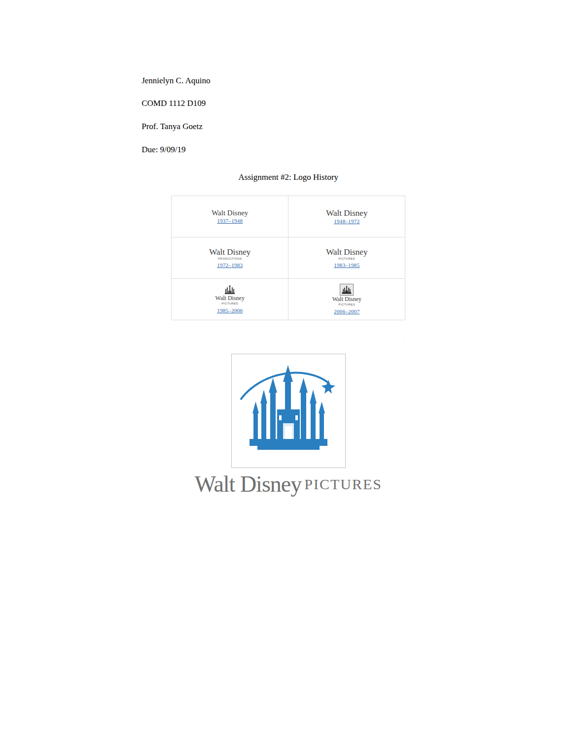Jennielyn C. Aquino
COMD 1112 D109
Prof. Tanya Goetz
Due: 9/09/19
Assignment #2: Logo History
| Walt Disney 1937–1948 | Walt Disney 1948–1972 |
| Walt Disney PRODUCTIONS 1972–1983 | Walt Disney PICTURES 1983–1985 |
| Walt Disney PICTURES 1985–2006 | Walt Disney PICTURES 2006–2007 |
·
Walt Disney PICTURES